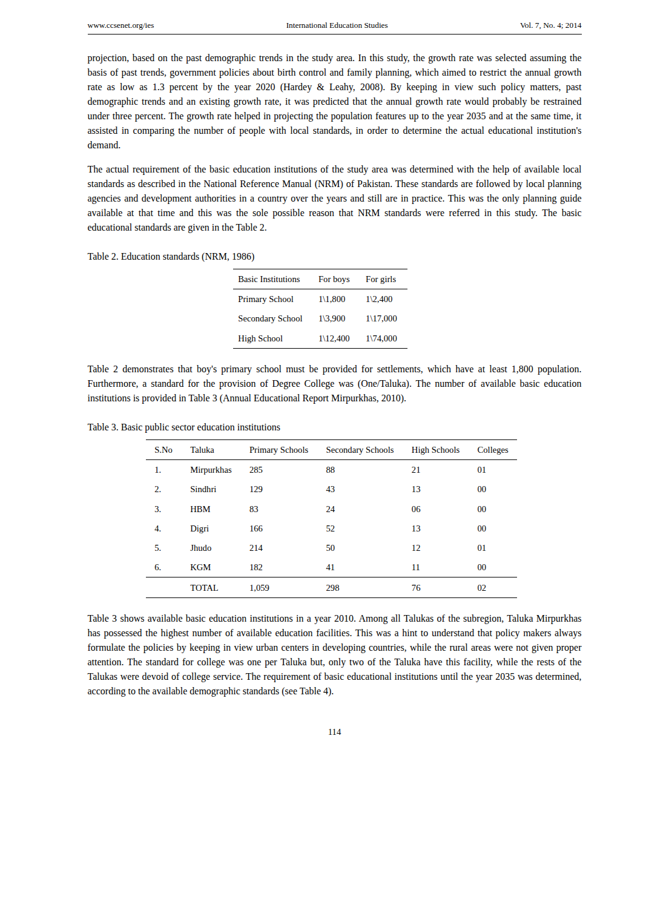www.ccsenet.org/ies
International Education Studies
Vol. 7, No. 4; 2014
projection, based on the past demographic trends in the study area. In this study, the growth rate was selected assuming the basis of past trends, government policies about birth control and family planning, which aimed to restrict the annual growth rate as low as 1.3 percent by the year 2020 (Hardey & Leahy, 2008). By keeping in view such policy matters, past demographic trends and an existing growth rate, it was predicted that the annual growth rate would probably be restrained under three percent. The growth rate helped in projecting the population features up to the year 2035 and at the same time, it assisted in comparing the number of people with local standards, in order to determine the actual educational institution's demand.
The actual requirement of the basic education institutions of the study area was determined with the help of available local standards as described in the National Reference Manual (NRM) of Pakistan. These standards are followed by local planning agencies and development authorities in a country over the years and still are in practice. This was the only planning guide available at that time and this was the sole possible reason that NRM standards were referred in this study. The basic educational standards are given in the Table 2.
Table 2. Education standards (NRM, 1986)
| Basic Institutions | For boys | For girls |
| --- | --- | --- |
| Primary School | 1\1,800 | 1\2,400 |
| Secondary School | 1\3,900 | 1\17,000 |
| High School | 1\12,400 | 1\74,000 |
Table 2 demonstrates that boy's primary school must be provided for settlements, which have at least 1,800 population. Furthermore, a standard for the provision of Degree College was (One/Taluka). The number of available basic education institutions is provided in Table 3 (Annual Educational Report Mirpurkhas, 2010).
Table 3. Basic public sector education institutions
| S.No | Taluka | Primary Schools | Secondary Schools | High Schools | Colleges |
| --- | --- | --- | --- | --- | --- |
| 1. | Mirpurkhas | 285 | 88 | 21 | 01 |
| 2. | Sindhri | 129 | 43 | 13 | 00 |
| 3. | HBM | 83 | 24 | 06 | 00 |
| 4. | Digri | 166 | 52 | 13 | 00 |
| 5. | Jhudo | 214 | 50 | 12 | 01 |
| 6. | KGM | 182 | 41 | 11 | 00 |
| | TOTAL | 1,059 | 298 | 76 | 02 |
Table 3 shows available basic education institutions in a year 2010. Among all Talukas of the subregion, Taluka Mirpurkhas has possessed the highest number of available education facilities. This was a hint to understand that policy makers always formulate the policies by keeping in view urban centers in developing countries, while the rural areas were not given proper attention. The standard for college was one per Taluka but, only two of the Taluka have this facility, while the rests of the Talukas were devoid of college service. The requirement of basic educational institutions until the year 2035 was determined, according to the available demographic standards (see Table 4).
114